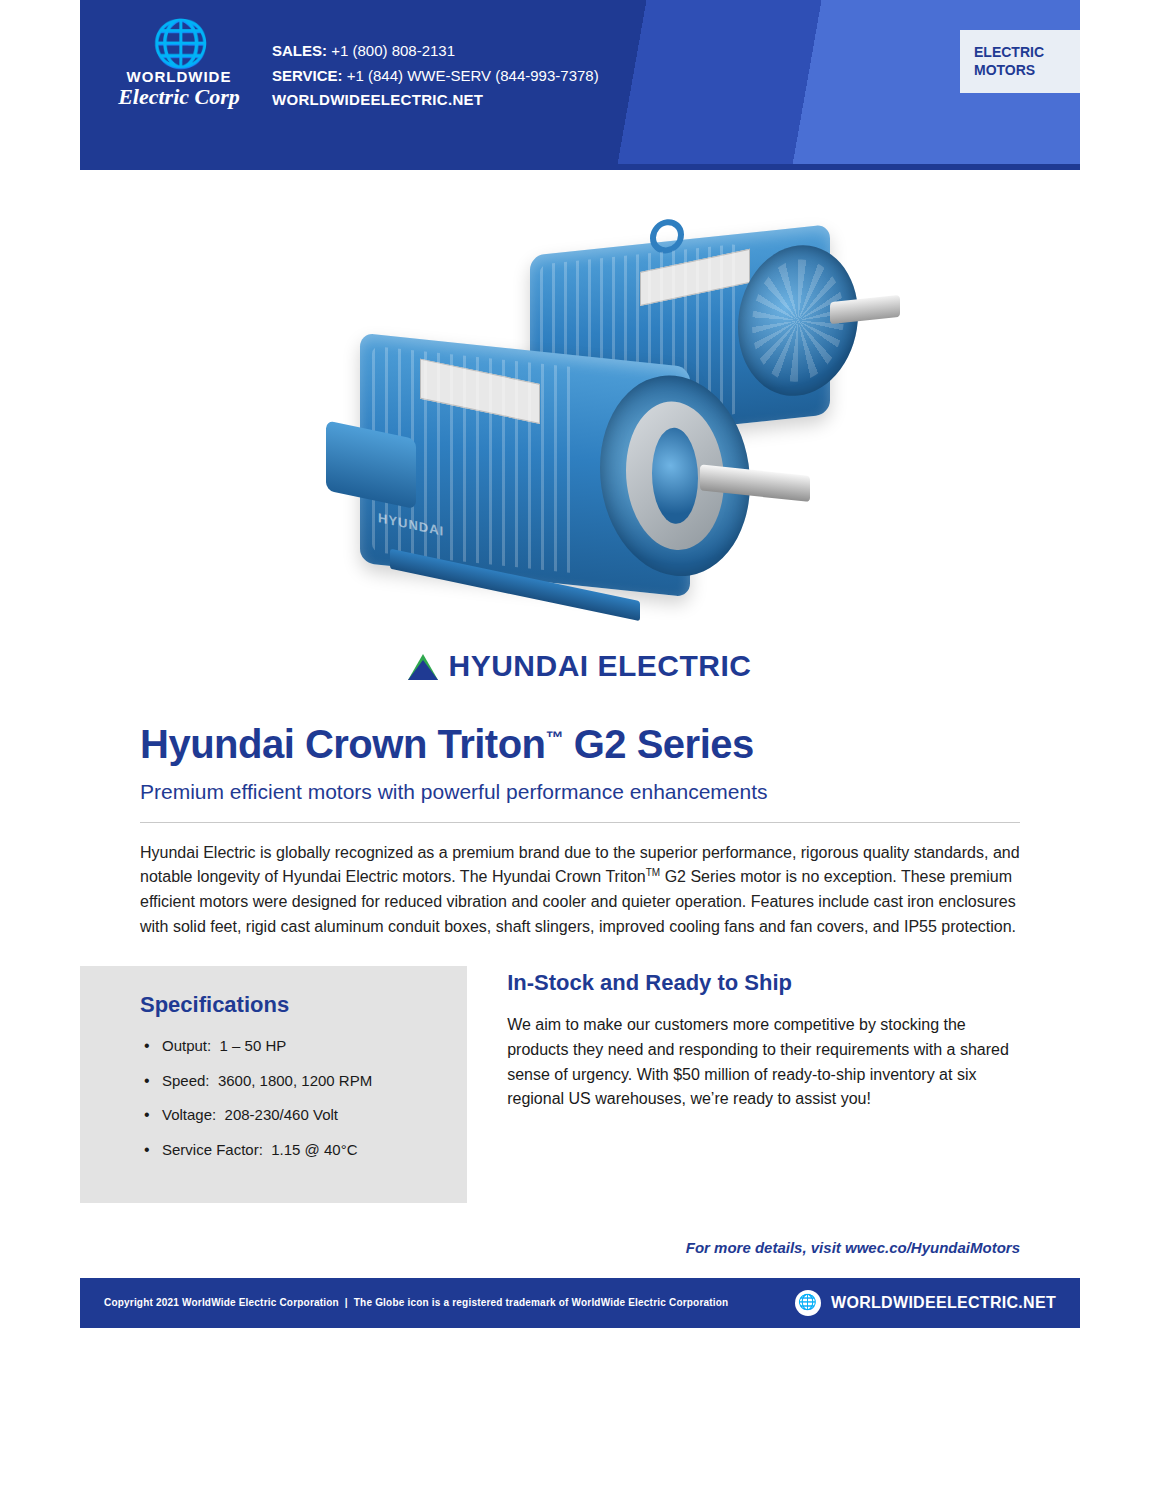🌐 WORLDWIDE Electric Corp
SALES: +1 (800) 808-2131
SERVICE: +1 (844) WWE-SERV (844-993-7378)
WORLDWIDEELECTRIC.NET
ELECTRIC
MOTORS
HYUNDAI
HYUNDAI ELECTRIC
Hyundai Crown Triton™ G2 Series
Premium efficient motors with powerful performance enhancements
Hyundai Electric is globally recognized as a premium brand due to the superior performance, rigorous quality standards, and notable longevity of Hyundai Electric motors. The Hyundai Crown TritonTM G2 Series motor is no exception. These premium efficient motors were designed for reduced vibration and cooler and quieter operation. Features include cast iron enclosures with solid feet, rigid cast aluminum conduit boxes, shaft slingers, improved cooling fans and fan covers, and IP55 protection.
Specifications
Output: 1 – 50 HP
Speed: 3600, 1800, 1200 RPM
Voltage: 208-230/460 Volt
Service Factor: 1.15 @ 40°C
In-Stock and Ready to Ship
We aim to make our customers more competitive by stocking the products they need and responding to their requirements with a shared sense of urgency. With $50 million of ready-to-ship inventory at six regional US warehouses, we’re ready to assist you!
For more details, visit wwec.co/HyundaiMotors
Copyright 2021 WorldWide Electric Corporation | The Globe icon is a registered trademark of WorldWide Electric Corporation
🌐WORLDWIDEELECTRIC.NET